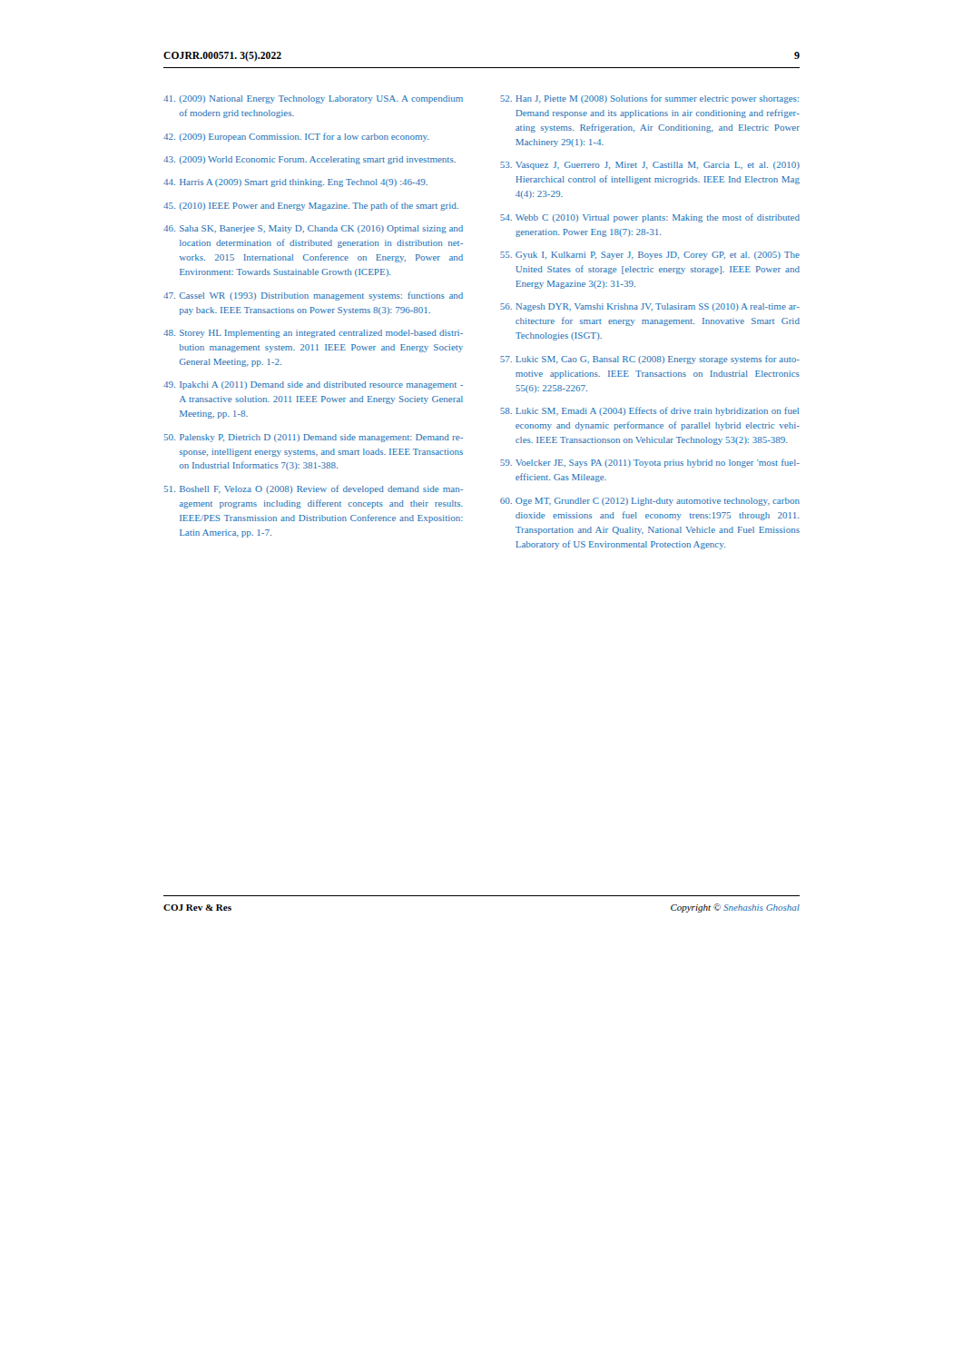COJRR.000571. 3(5).2022
9
41.(2009) National Energy Technology Laboratory USA. A compendium of modern grid technologies.
42.(2009) European Commission. ICT for a low carbon economy.
43.(2009) World Economic Forum. Accelerating smart grid investments.
44. Harris A (2009) Smart grid thinking. Eng Technol 4(9) :46-49.
45.(2010) IEEE Power and Energy Magazine. The path of the smart grid.
46. Saha SK, Banerjee S, Maity D, Chanda CK (2016) Optimal sizing and location determination of distributed generation in distribution networks. 2015 International Conference on Energy, Power and Environment: Towards Sustainable Growth (ICEPE).
47. Cassel WR (1993) Distribution management systems: functions and pay back. IEEE Transactions on Power Systems 8(3): 796-801.
48. Storey HL Implementing an integrated centralized model-based distribution management system. 2011 IEEE Power and Energy Society General Meeting, pp. 1-2.
49. Ipakchi A (2011) Demand side and distributed resource management -A transactive solution. 2011 IEEE Power and Energy Society General Meeting, pp. 1-8.
50. Palensky P, Dietrich D (2011) Demand side management: Demand response, intelligent energy systems, and smart loads. IEEE Transactions on Industrial Informatics 7(3): 381-388.
51. Boshell F, Veloza O (2008) Review of developed demand side management programs including different concepts and their results. IEEE/PES Transmission and Distribution Conference and Exposition: Latin America, pp. 1-7.
52. Han J, Piette M (2008) Solutions for summer electric power shortages: Demand response and its applications in air conditioning and refrigerating systems. Refrigeration, Air Conditioning, and Electric Power Machinery 29(1): 1-4.
53. Vasquez J, Guerrero J, Miret J, Castilla M, Garcia L, et al. (2010) Hierarchical control of intelligent microgrids. IEEE Ind Electron Mag 4(4): 23-29.
54. Webb C (2010) Virtual power plants: Making the most of distributed generation. Power Eng 18(7): 28-31.
55. Gyuk I, Kulkarni P, Sayer J, Boyes JD, Corey GP, et al. (2005) The United States of storage [electric energy storage]. IEEE Power and Energy Magazine 3(2): 31-39.
56. Nagesh DYR, Vamshi Krishna JV, Tulasiram SS (2010) A real-time architecture for smart energy management. Innovative Smart Grid Technologies (ISGT).
57. Lukic SM, Cao G, Bansal RC (2008) Energy storage systems for automotive applications. IEEE Transactions on Industrial Electronics 55(6): 2258-2267.
58. Lukic SM, Emadi A (2004) Effects of drive train hybridization on fuel economy and dynamic performance of parallel hybrid electric vehicles. IEEE Transactionson on Vehicular Technology 53(2): 385-389.
59. Voelcker JE, Says PA (2011) Toyota prius hybrid no longer 'most fuel-efficient. Gas Mileage.
60. Oge MT, Grundler C (2012) Light-duty automotive technology, carbon dioxide emissions and fuel economy trens:1975 through 2011. Transportation and Air Quality, National Vehicle and Fuel Emissions Laboratory of US Environmental Protection Agency.
COJ Rev & Res
Copyright © Snehashis Ghoshal